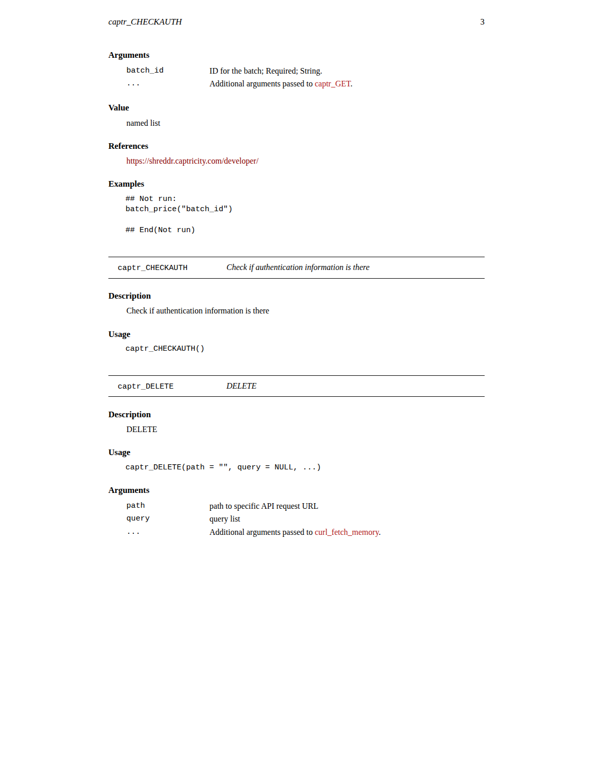captr_CHECKAUTH 3
Arguments
| batch_id | ID for the batch; Required; String. |
| ... | Additional arguments passed to captr_GET . |
Value
named list
References
https://shreddr.captricity.com/developer/
Examples
## Not run:
batch_price("batch_id")

## End(Not run)
captr_CHECKAUTH Check if authentication information is there
Description
Check if authentication information is there
Usage
captr_CHECKAUTH()
captr_DELETE DELETE
Description
DELETE
Usage
captr_DELETE(path = "", query = NULL, ...)
Arguments
| path | path to specific API request URL |
| query | query list |
| ... | Additional arguments passed to curl_fetch_memory . |